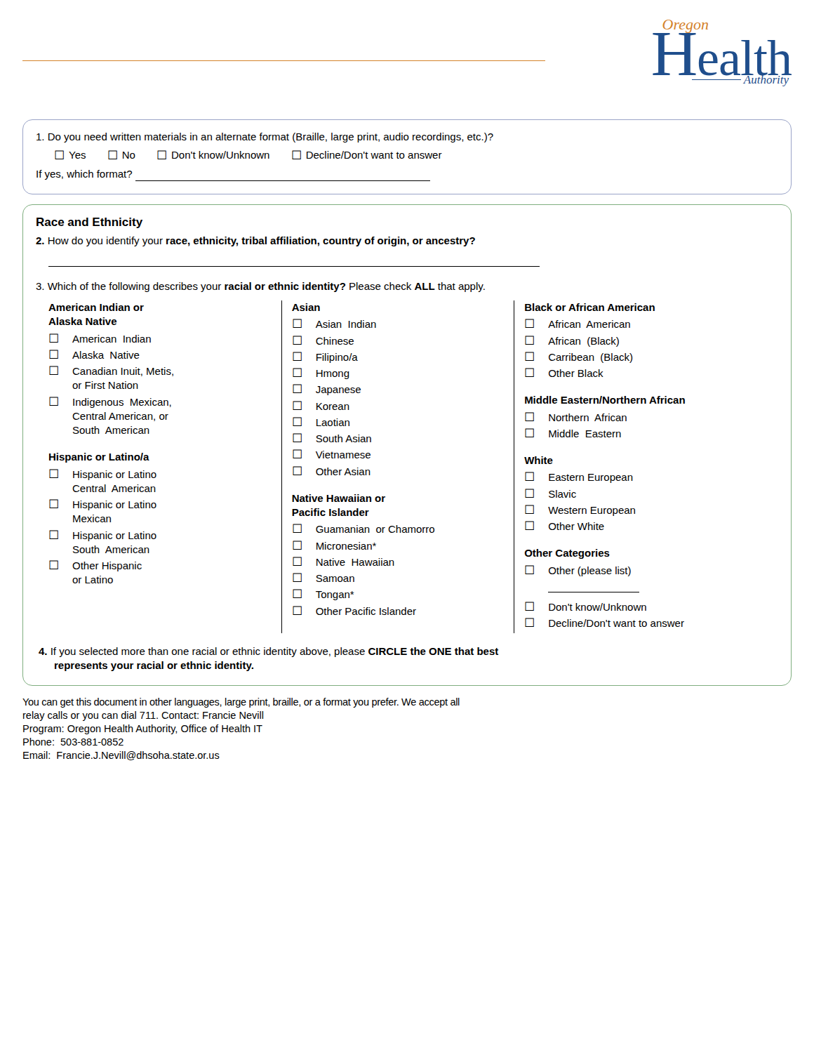Oregon Health Authority
1. Do you need written materials in an alternate format (Braille, large print, audio recordings, etc.)?
Yes No Don't know/Unknown Decline/Don't want to answer
If yes, which format?
Race and Ethnicity
2. How do you identify your race, ethnicity, tribal affiliation, country of origin, or ancestry?
3. Which of the following describes your racial or ethnic identity? Please check ALL that apply.
American Indian or
Alaska Native
American Indian
Alaska Native
Canadian Inuit, Metis,or First Nation
Indigenous Mexican,Central American, or South American
Hispanic or Latino/a
Hispanic or LatinoCentral American
Hispanic or LatinoMexican
Hispanic or LatinoSouth American
Other Hispanicor Latino
Asian
Asian Indian
Chinese
Filipino/a
Hmong
Japanese
Korean
Laotian
South Asian
Vietnamese
Other Asian
Native Hawaiian or
Pacific Islander
Guamanian or Chamorro
Micronesian*
Native Hawaiian
Samoan
Tongan*
Other Pacific Islander
Black or African American
African American
African (Black)
Carribean (Black)
Other Black
Middle Eastern/Northern African
Northern African
Middle Eastern
White
Eastern European
Slavic
Western European
Other White
Other Categories
Other (please list)
Don't know/Unknown
Decline/Don't want to answer
4. If you selected more than one racial or ethnic identity above, please CIRCLE the ONE that best represents your racial or ethnic identity.
You can get this document in other languages, large print, braille, or a format you prefer. We accept all
relay calls or you can dial 711. Contact: Francie Nevill
Program: Oregon Health Authority, Office of Health IT
Phone: 503-881-0852
Email: Francie.J.Nevill@dhsoha.state.or.us